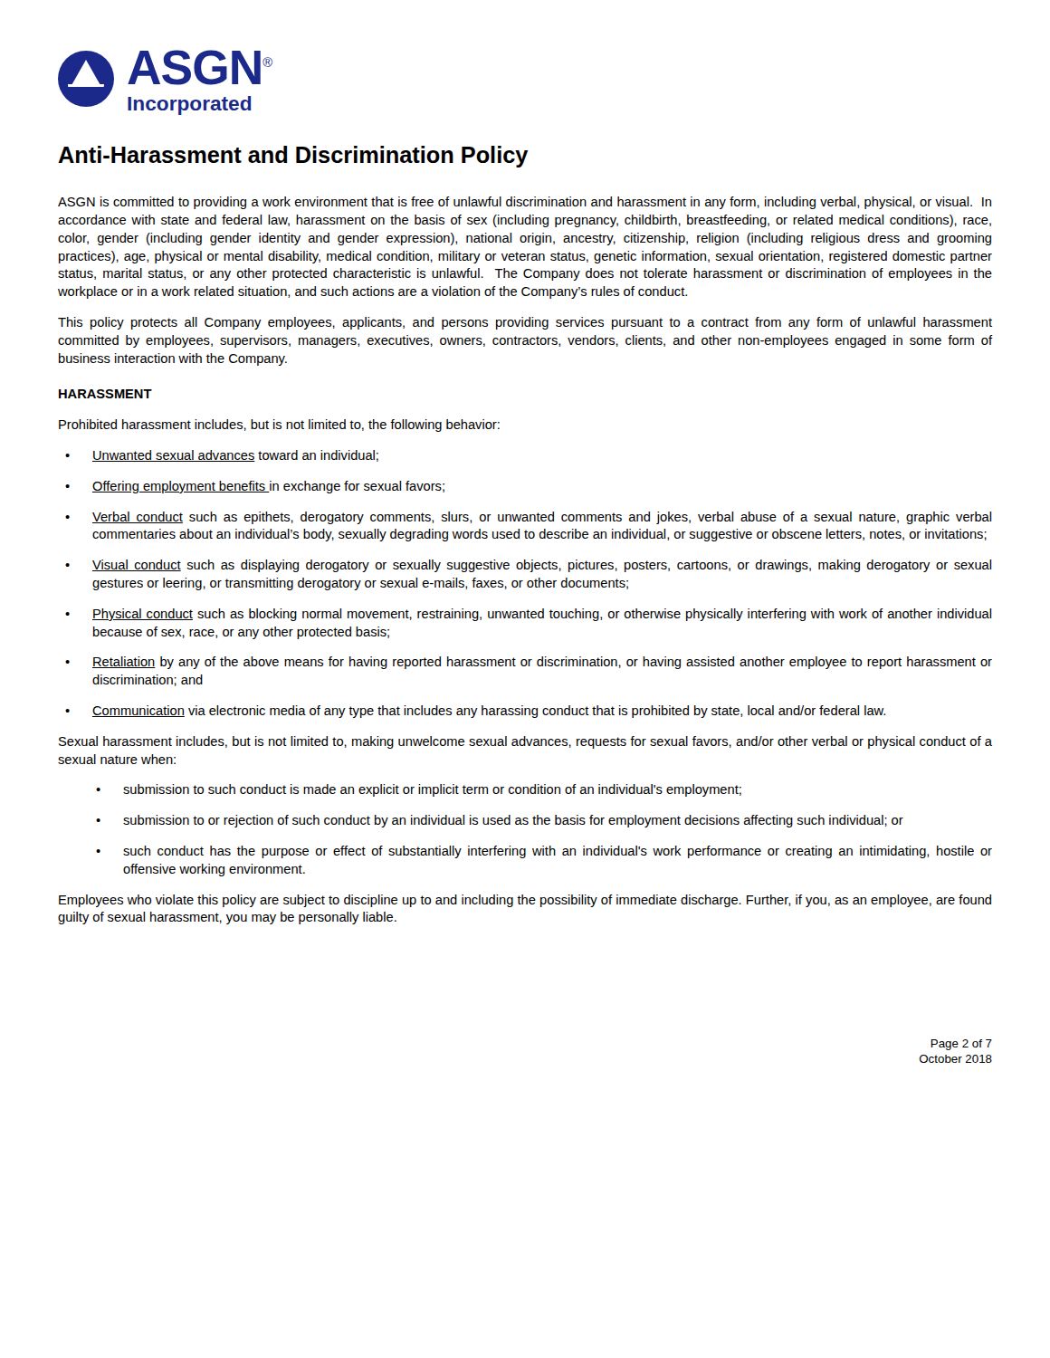ASGN® Incorporated
Anti-Harassment and Discrimination Policy
ASGN is committed to providing a work environment that is free of unlawful discrimination and harassment in any form, including verbal, physical, or visual. In accordance with state and federal law, harassment on the basis of sex (including pregnancy, childbirth, breastfeeding, or related medical conditions), race, color, gender (including gender identity and gender expression), national origin, ancestry, citizenship, religion (including religious dress and grooming practices), age, physical or mental disability, medical condition, military or veteran status, genetic information, sexual orientation, registered domestic partner status, marital status, or any other protected characteristic is unlawful. The Company does not tolerate harassment or discrimination of employees in the workplace or in a work related situation, and such actions are a violation of the Company’s rules of conduct.
This policy protects all Company employees, applicants, and persons providing services pursuant to a contract from any form of unlawful harassment committed by employees, supervisors, managers, executives, owners, contractors, vendors, clients, and other non-employees engaged in some form of business interaction with the Company.
HARASSMENT
Prohibited harassment includes, but is not limited to, the following behavior:
Unwanted sexual advances toward an individual;
Offering employment benefits in exchange for sexual favors;
Verbal conduct such as epithets, derogatory comments, slurs, or unwanted comments and jokes, verbal abuse of a sexual nature, graphic verbal commentaries about an individual’s body, sexually degrading words used to describe an individual, or suggestive or obscene letters, notes, or invitations;
Visual conduct such as displaying derogatory or sexually suggestive objects, pictures, posters, cartoons, or drawings, making derogatory or sexual gestures or leering, or transmitting derogatory or sexual e-mails, faxes, or other documents;
Physical conduct such as blocking normal movement, restraining, unwanted touching, or otherwise physically interfering with work of another individual because of sex, race, or any other protected basis;
Retaliation by any of the above means for having reported harassment or discrimination, or having assisted another employee to report harassment or discrimination; and
Communication via electronic media of any type that includes any harassing conduct that is prohibited by state, local and/or federal law.
Sexual harassment includes, but is not limited to, making unwelcome sexual advances, requests for sexual favors, and/or other verbal or physical conduct of a sexual nature when:
submission to such conduct is made an explicit or implicit term or condition of an individual's employment;
submission to or rejection of such conduct by an individual is used as the basis for employment decisions affecting such individual; or
such conduct has the purpose or effect of substantially interfering with an individual's work performance or creating an intimidating, hostile or offensive working environment.
Employees who violate this policy are subject to discipline up to and including the possibility of immediate discharge. Further, if you, as an employee, are found guilty of sexual harassment, you may be personally liable.
Page 2 of 7
October 2018